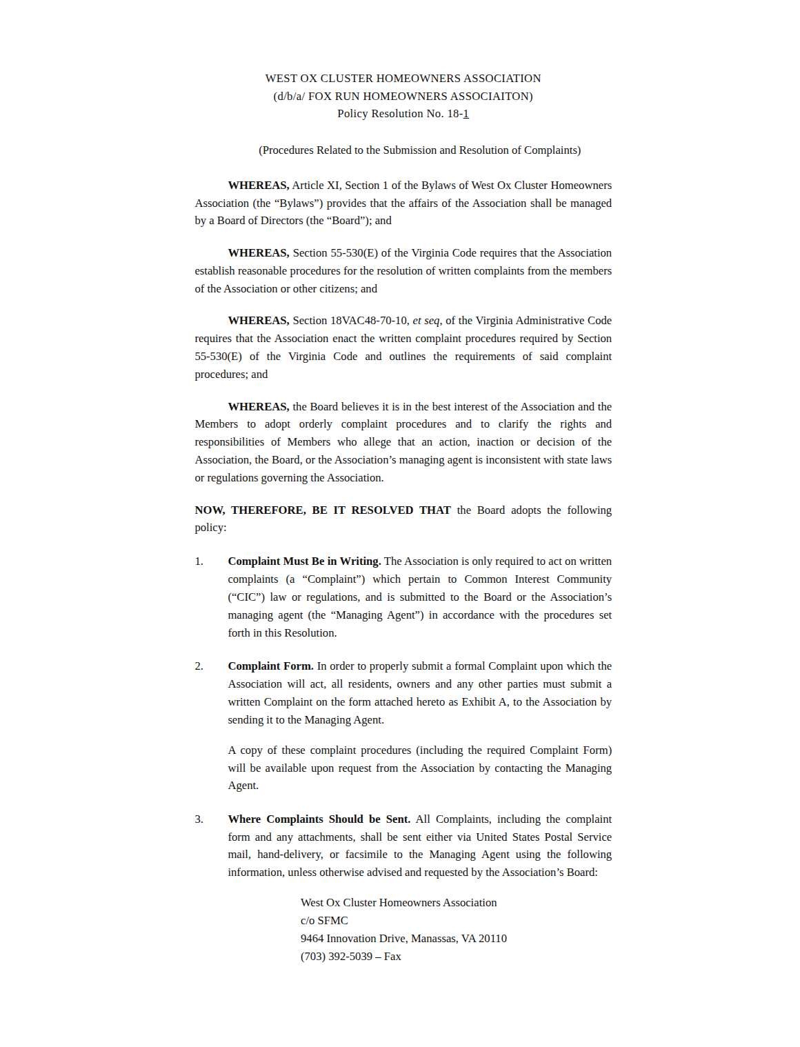WEST OX CLUSTER HOMEOWNERS ASSOCIATION (d/b/a/ FOX RUN HOMEOWNERS ASSOCIAITON) Policy Resolution No. 18-1
(Procedures Related to the Submission and Resolution of Complaints)
WHEREAS, Article XI, Section 1 of the Bylaws of West Ox Cluster Homeowners Association (the “Bylaws”) provides that the affairs of the Association shall be managed by a Board of Directors (the “Board”); and
WHEREAS, Section 55-530(E) of the Virginia Code requires that the Association establish reasonable procedures for the resolution of written complaints from the members of the Association or other citizens; and
WHEREAS, Section 18VAC48-70-10, et seq, of the Virginia Administrative Code requires that the Association enact the written complaint procedures required by Section 55-530(E) of the Virginia Code and outlines the requirements of said complaint procedures; and
WHEREAS, the Board believes it is in the best interest of the Association and the Members to adopt orderly complaint procedures and to clarify the rights and responsibilities of Members who allege that an action, inaction or decision of the Association, the Board, or the Association’s managing agent is inconsistent with state laws or regulations governing the Association.
NOW, THEREFORE, BE IT RESOLVED THAT the Board adopts the following policy:
Complaint Must Be in Writing. The Association is only required to act on written complaints (a “Complaint”) which pertain to Common Interest Community (“CIC”) law or regulations, and is submitted to the Board or the Association’s managing agent (the “Managing Agent”) in accordance with the procedures set forth in this Resolution.
Complaint Form. In order to properly submit a formal Complaint upon which the Association will act, all residents, owners and any other parties must submit a written Complaint on the form attached hereto as Exhibit A, to the Association by sending it to the Managing Agent.
A copy of these complaint procedures (including the required Complaint Form) will be available upon request from the Association by contacting the Managing Agent.
Where Complaints Should be Sent. All Complaints, including the complaint form and any attachments, shall be sent either via United States Postal Service mail, hand-delivery, or facsimile to the Managing Agent using the following information, unless otherwise advised and requested by the Association’s Board:
West Ox Cluster Homeowners Association c/o SFMC 9464 Innovation Drive, Manassas, VA 20110 (703) 392-5039 – Fax